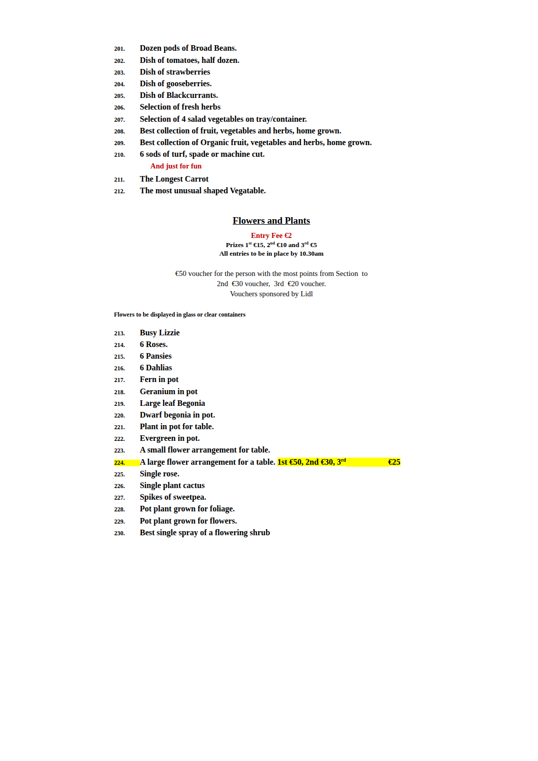201. Dozen pods of Broad Beans.
202. Dish of tomatoes, half dozen.
203. Dish of strawberries
204. Dish of gooseberries.
205. Dish of Blackcurrants.
206. Selection of fresh herbs
207. Selection of 4 salad vegetables on tray/container.
208. Best collection of fruit, vegetables and herbs, home grown.
209. Best collection of Organic fruit, vegetables and herbs, home grown.
210. 6 sods of turf, spade or machine cut.
And just for fun
211. The Longest Carrot
212. The most unusual shaped Vegatable.
Flowers and Plants
Entry Fee €2
Prizes 1st €15, 2nd €10 and 3rd €5
All entries to be in place by 10.30am
€50 voucher for the person with the most points from Section to
2nd €30 voucher, 3rd €20 voucher.
Vouchers sponsored by Lidl
Flowers to be displayed in glass or clear containers
213. Busy Lizzie
214. 6 Roses.
215. 6 Pansies
216. 6 Dahlias
217. Fern in pot
218. Geranium in pot
219. Large leaf Begonia
220. Dwarf begonia in pot.
221. Plant in pot for table.
222. Evergreen in pot.
223. A small flower arrangement for table.
224. A large flower arrangement for a table. 1st €50, 2nd €30, 3rd €25
225. Single rose.
226. Single plant cactus
227. Spikes of sweetpea.
228. Pot plant grown for foliage.
229. Pot plant grown for flowers.
230. Best single spray of a flowering shrub